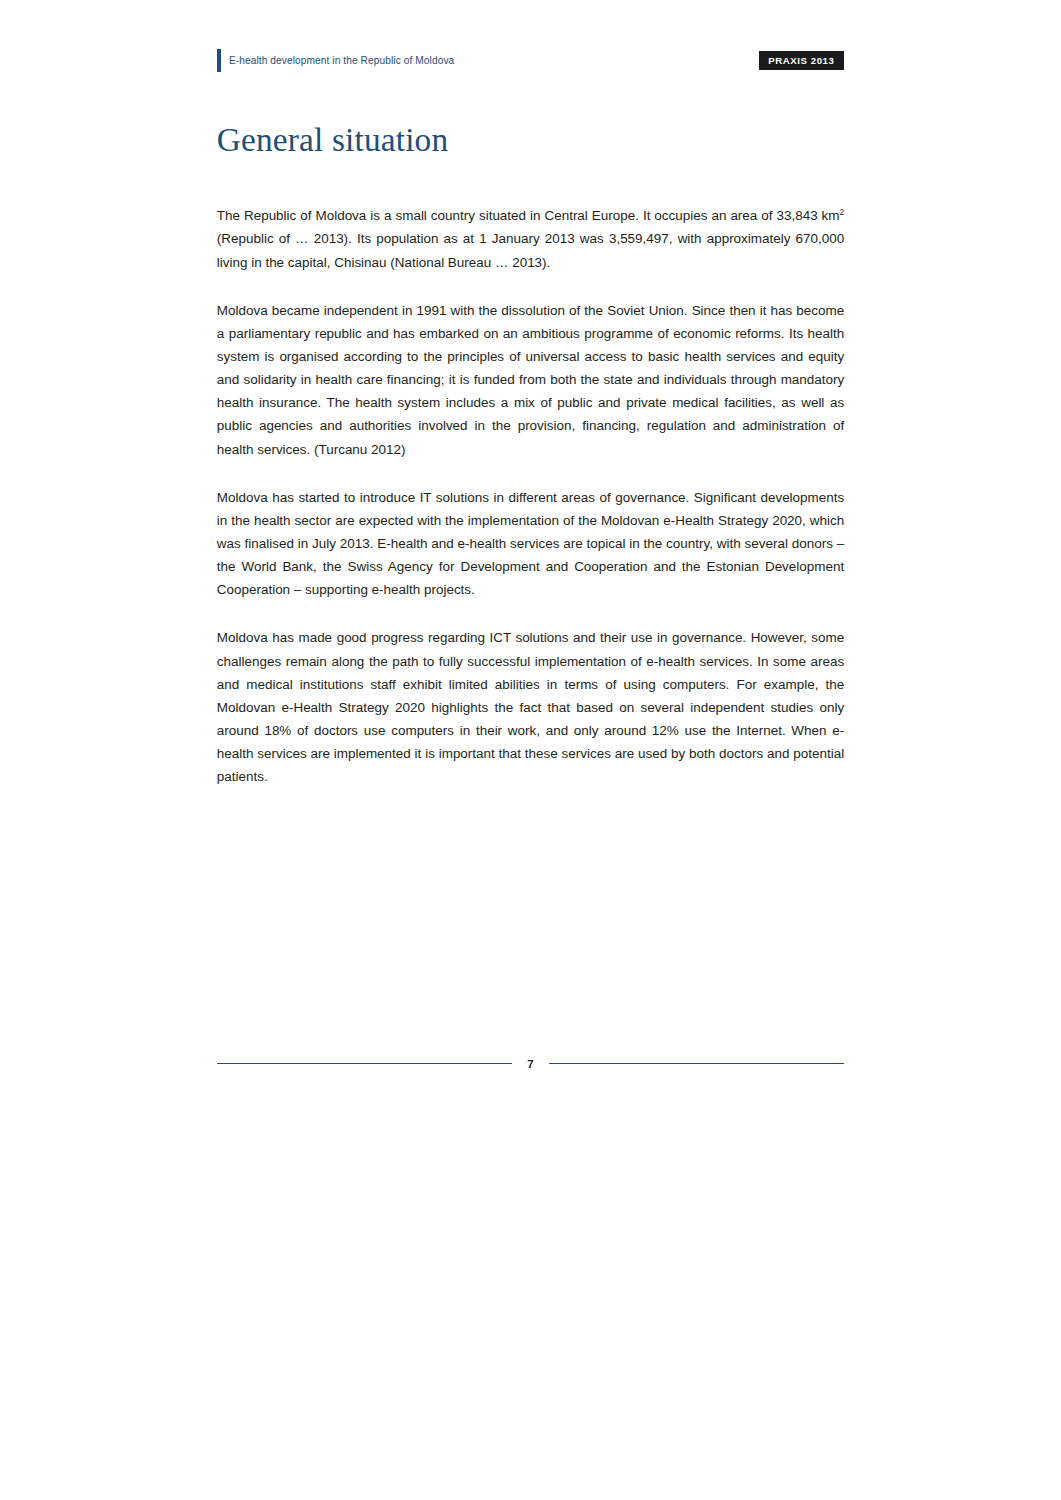E-health development in the Republic of Moldova PRAXIS 2013
General situation
The Republic of Moldova is a small country situated in Central Europe. It occupies an area of 33,843 km2 (Republic of … 2013). Its population as at 1 January 2013 was 3,559,497, with approximately 670,000 living in the capital, Chisinau (National Bureau … 2013).
Moldova became independent in 1991 with the dissolution of the Soviet Union. Since then it has become a parliamentary republic and has embarked on an ambitious programme of economic reforms. Its health system is organised according to the principles of universal access to basic health services and equity and solidarity in health care financing; it is funded from both the state and individuals through mandatory health insurance. The health system includes a mix of public and private medical facilities, as well as public agencies and authorities involved in the provision, financing, regulation and administration of health services. (Turcanu 2012)
Moldova has started to introduce IT solutions in different areas of governance. Significant developments in the health sector are expected with the implementation of the Moldovan e-Health Strategy 2020, which was finalised in July 2013. E-health and e-health services are topical in the country, with several donors – the World Bank, the Swiss Agency for Development and Cooperation and the Estonian Development Cooperation – supporting e-health projects.
Moldova has made good progress regarding ICT solutions and their use in governance. However, some challenges remain along the path to fully successful implementation of e-health services. In some areas and medical institutions staff exhibit limited abilities in terms of using computers. For example, the Moldovan e-Health Strategy 2020 highlights the fact that based on several independent studies only around 18% of doctors use computers in their work, and only around 12% use the Internet. When e-health services are implemented it is important that these services are used by both doctors and potential patients.
7